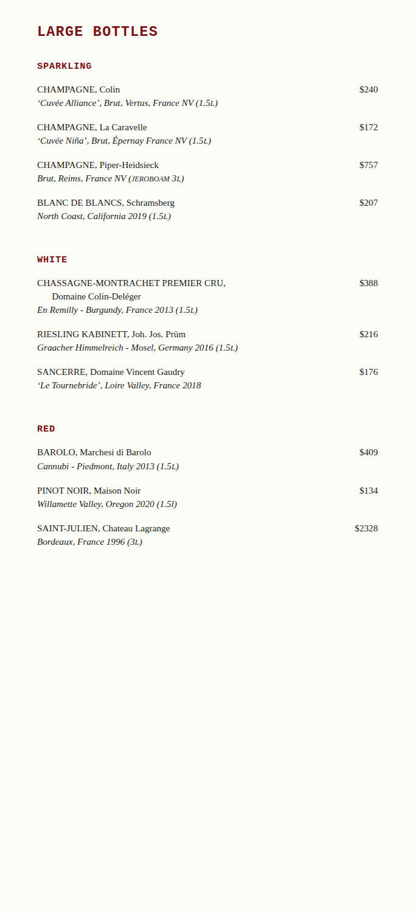LARGE BOTTLES
SPARKLING
| CHAMPAGNE, Colin ‘Cuvée Alliance’, Brut, Vertus, France NV (1.5 L ) | $240 |
| CHAMPAGNE, La Caravelle ‘Cuvée Niña’, Brut, Épernay France NV (1.5 L ) | $172 |
| CHAMPAGNE, Piper-Heidsieck Brut, Reims, France NV ( JEROBOAM 3 L ) | $757 |
| BLANC DE BLANCS, Schramsberg North Coast, California 2019 (1.5 L ) | $207 |
WHITE
| CHASSAGNE-MONTRACHET PREMIER CRU, Domaine Colin-Deléger En Remilly - Burgundy, France 2013 (1.5 L ) | $388 |
| RIESLING KABINETT, Joh. Jos. Prüm Graacher Himmelreich - Mosel, Germany 2016 (1.5 L ) | $216 |
| SANCERRE, Domaine Vincent Gaudry ‘Le Tournebride’, Loire Valley, France 2018 | $176 |
RED
| BAROLO, Marchesi di Barolo Cannubi - Piedmont, Italy 2013 (1.5 L ) | $409 |
| PINOT NOIR, Maison Noir Willamette Valley, Oregon 2020 (1.5l) | $134 |
| SAINT-JULIEN, Chateau Lagrange Bordeaux, France 1996 (3 L ) | $2328 |